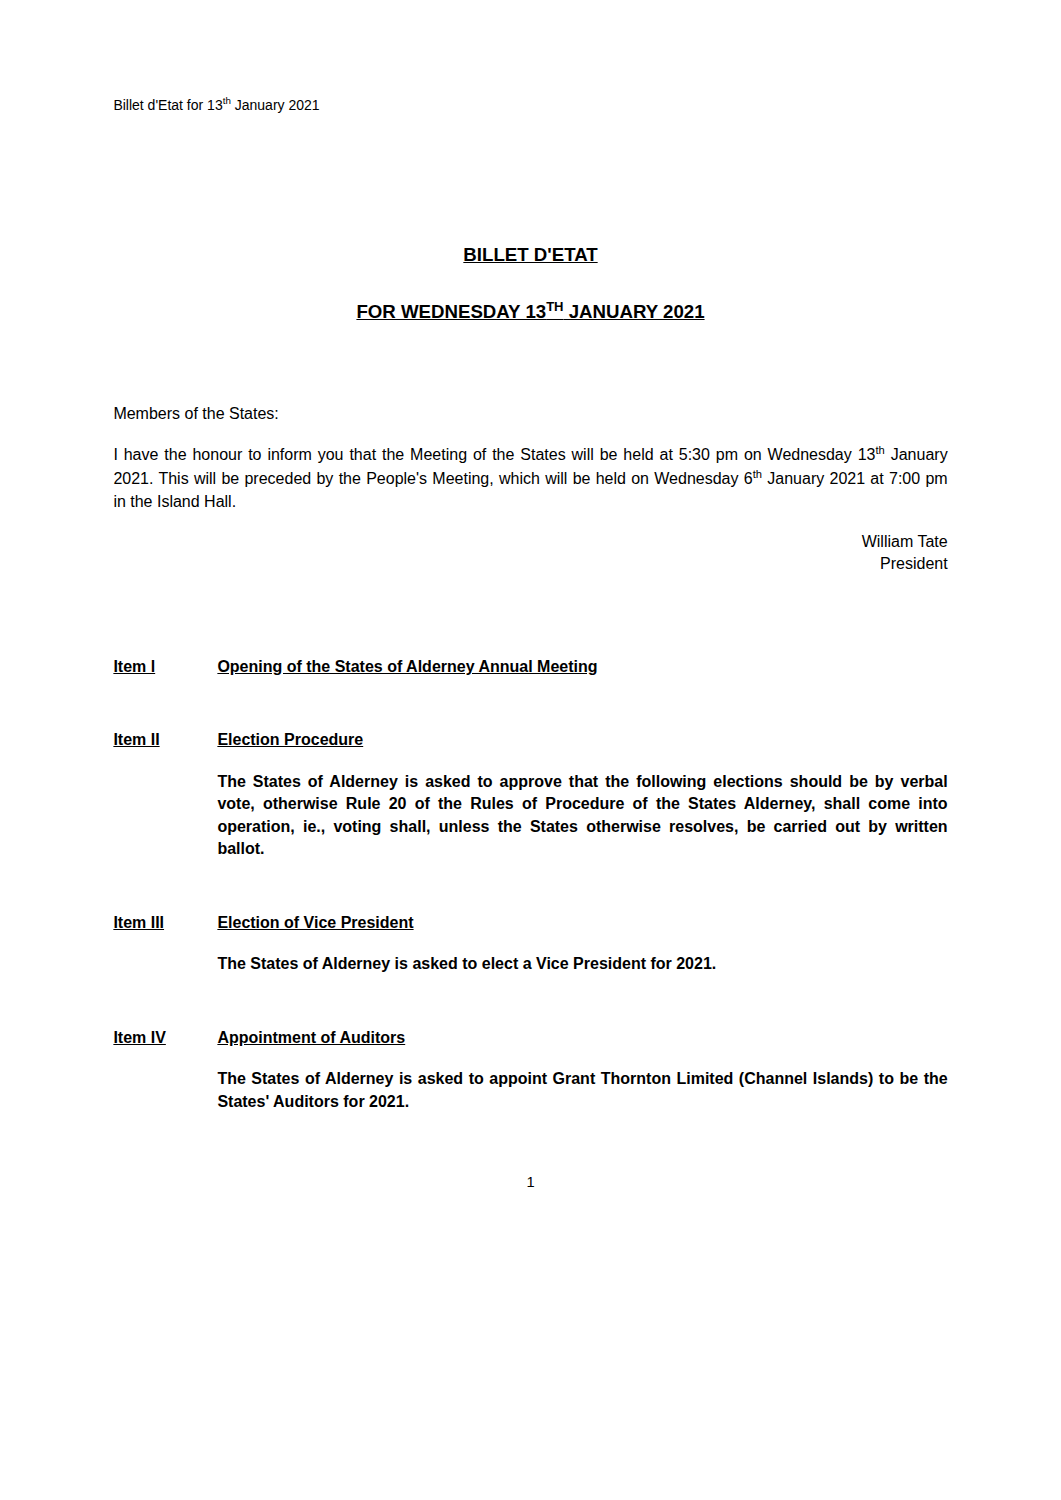Billet d'Etat for 13th January 2021
BILLET D'ETAT
FOR WEDNESDAY 13TH JANUARY 2021
Members of the States:
I have the honour to inform you that the Meeting of the States will be held at 5:30 pm on Wednesday 13th January 2021. This will be preceded by the People's Meeting, which will be held on Wednesday 6th January 2021 at 7:00 pm in the Island Hall.
William Tate President
Item l Opening of the States of Alderney Annual Meeting
Item II Election Procedure
The States of Alderney is asked to approve that the following elections should be by verbal vote, otherwise Rule 20 of the Rules of Procedure of the States Alderney, shall come into operation, ie., voting shall, unless the States otherwise resolves, be carried out by written ballot.
Item III Election of Vice President
The States of Alderney is asked to elect a Vice President for 2021.
Item IV Appointment of Auditors
The States of Alderney is asked to appoint Grant Thornton Limited (Channel Islands) to be the States' Auditors for 2021.
1